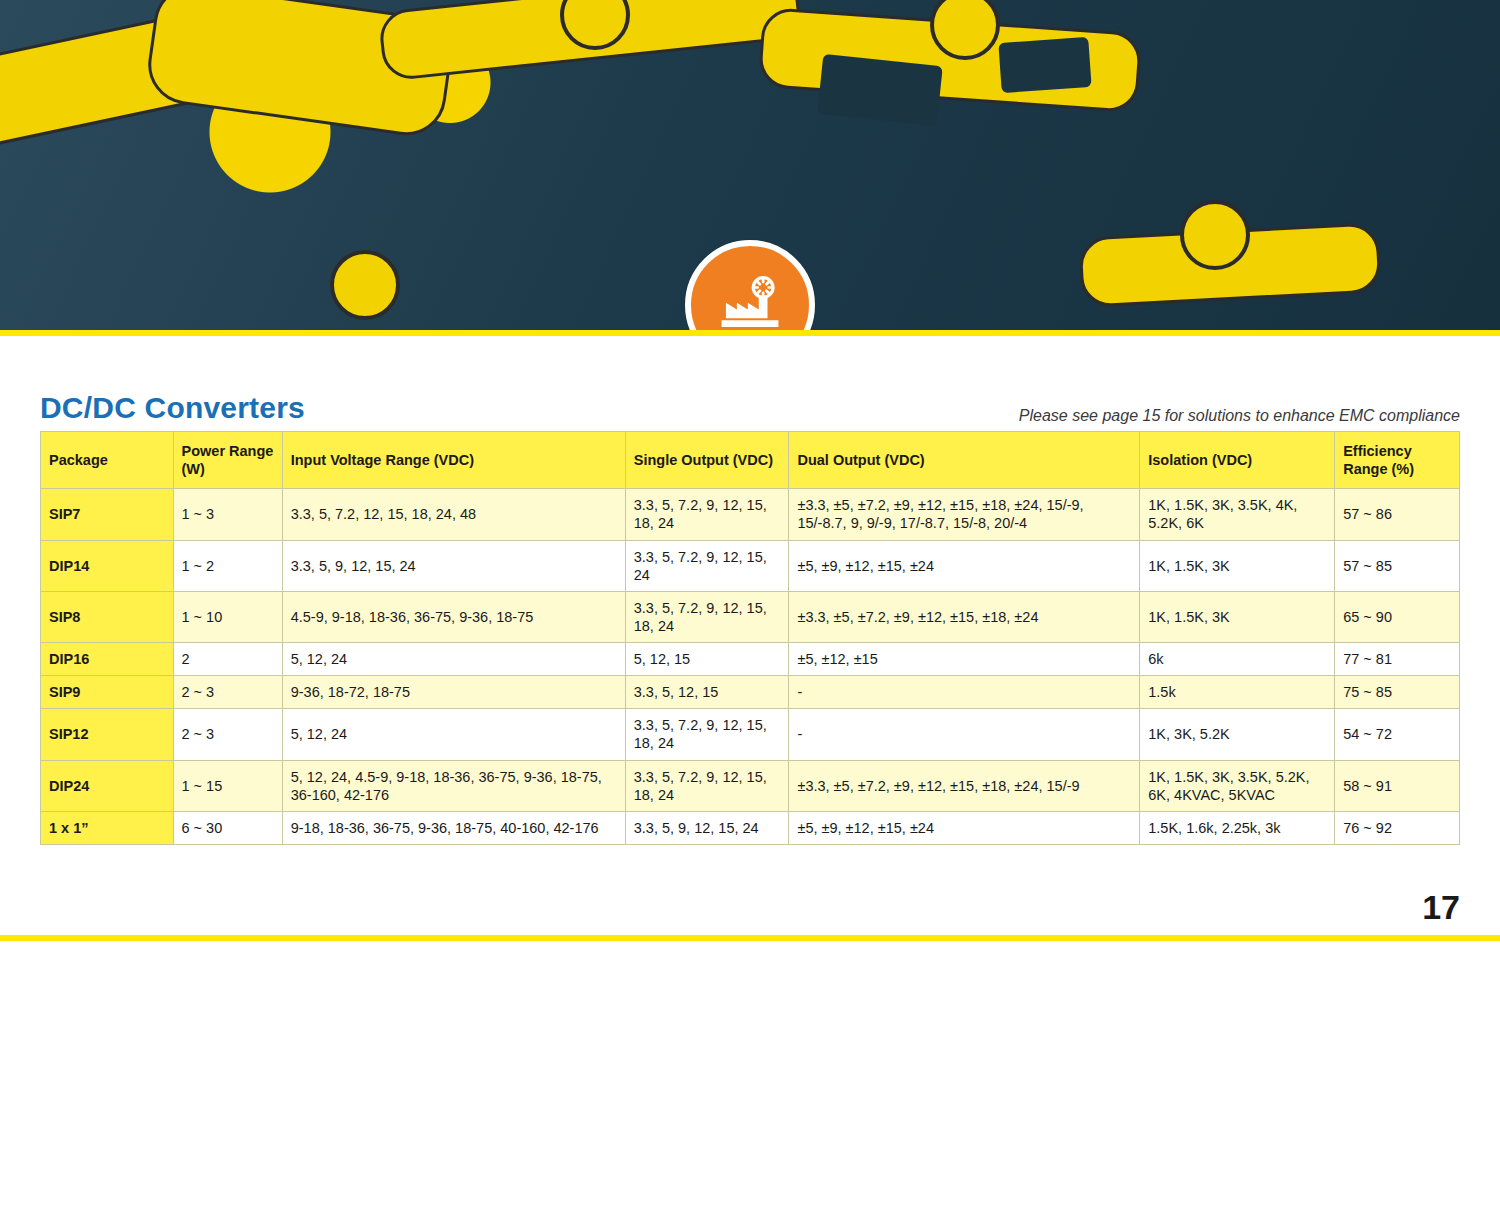DC/DC Converters
Please see page 15 for solutions to enhance EMC compliance
| Package | Power Range (W) | Input Voltage Range (VDC) | Single Output (VDC) | Dual Output (VDC) | Isolation (VDC) | Efficiency Range (%) |
| --- | --- | --- | --- | --- | --- | --- |
| SIP7 | 1 ~ 3 | 3.3, 5, 7.2, 12, 15, 18, 24, 48 | 3.3, 5, 7.2, 9, 12, 15, 18, 24 | ±3.3, ±5, ±7.2, ±9, ±12, ±15, ±18, ±24, 15/-9, 15/-8.7, 9, 9/-9, 17/-8.7, 15/-8, 20/-4 | 1K, 1.5K, 3K, 3.5K, 4K, 5.2K, 6K | 57 ~ 86 |
| DIP14 | 1 ~ 2 | 3.3, 5, 9, 12, 15, 24 | 3.3, 5, 7.2, 9, 12, 15, 24 | ±5, ±9, ±12, ±15, ±24 | 1K, 1.5K, 3K | 57 ~ 85 |
| SIP8 | 1 ~ 10 | 4.5-9, 9-18, 18-36, 36-75, 9-36, 18-75 | 3.3, 5, 7.2, 9, 12, 15, 18, 24 | ±3.3, ±5, ±7.2, ±9, ±12, ±15, ±18, ±24 | 1K, 1.5K, 3K | 65 ~ 90 |
| DIP16 | 2 | 5, 12, 24 | 5, 12, 15 | ±5, ±12, ±15 | 6k | 77 ~ 81 |
| SIP9 | 2 ~ 3 | 9-36, 18-72, 18-75 | 3.3, 5, 12, 15 | - | 1.5k | 75 ~ 85 |
| SIP12 | 2 ~ 3 | 5, 12, 24 | 3.3, 5, 7.2, 9, 12, 15, 18, 24 | - | 1K, 3K, 5.2K | 54 ~ 72 |
| DIP24 | 1 ~ 15 | 5, 12, 24, 4.5-9, 9-18, 18-36, 36-75, 9-36, 18-75, 36-160, 42-176 | 3.3, 5, 7.2, 9, 12, 15, 18, 24 | ±3.3, ±5, ±7.2, ±9, ±12, ±15, ±18, ±24, 15/-9 | 1K, 1.5K, 3K, 3.5K, 5.2K, 6K, 4KVAC, 5KVAC | 58 ~ 91 |
| 1 x 1” | 6 ~ 30 | 9-18, 18-36, 36-75, 9-36, 18-75, 40-160, 42-176 | 3.3, 5, 9, 12, 15, 24 | ±5, ±9, ±12, ±15, ±24 | 1.5K, 1.6k, 2.25k, 3k | 76 ~ 92 |
17